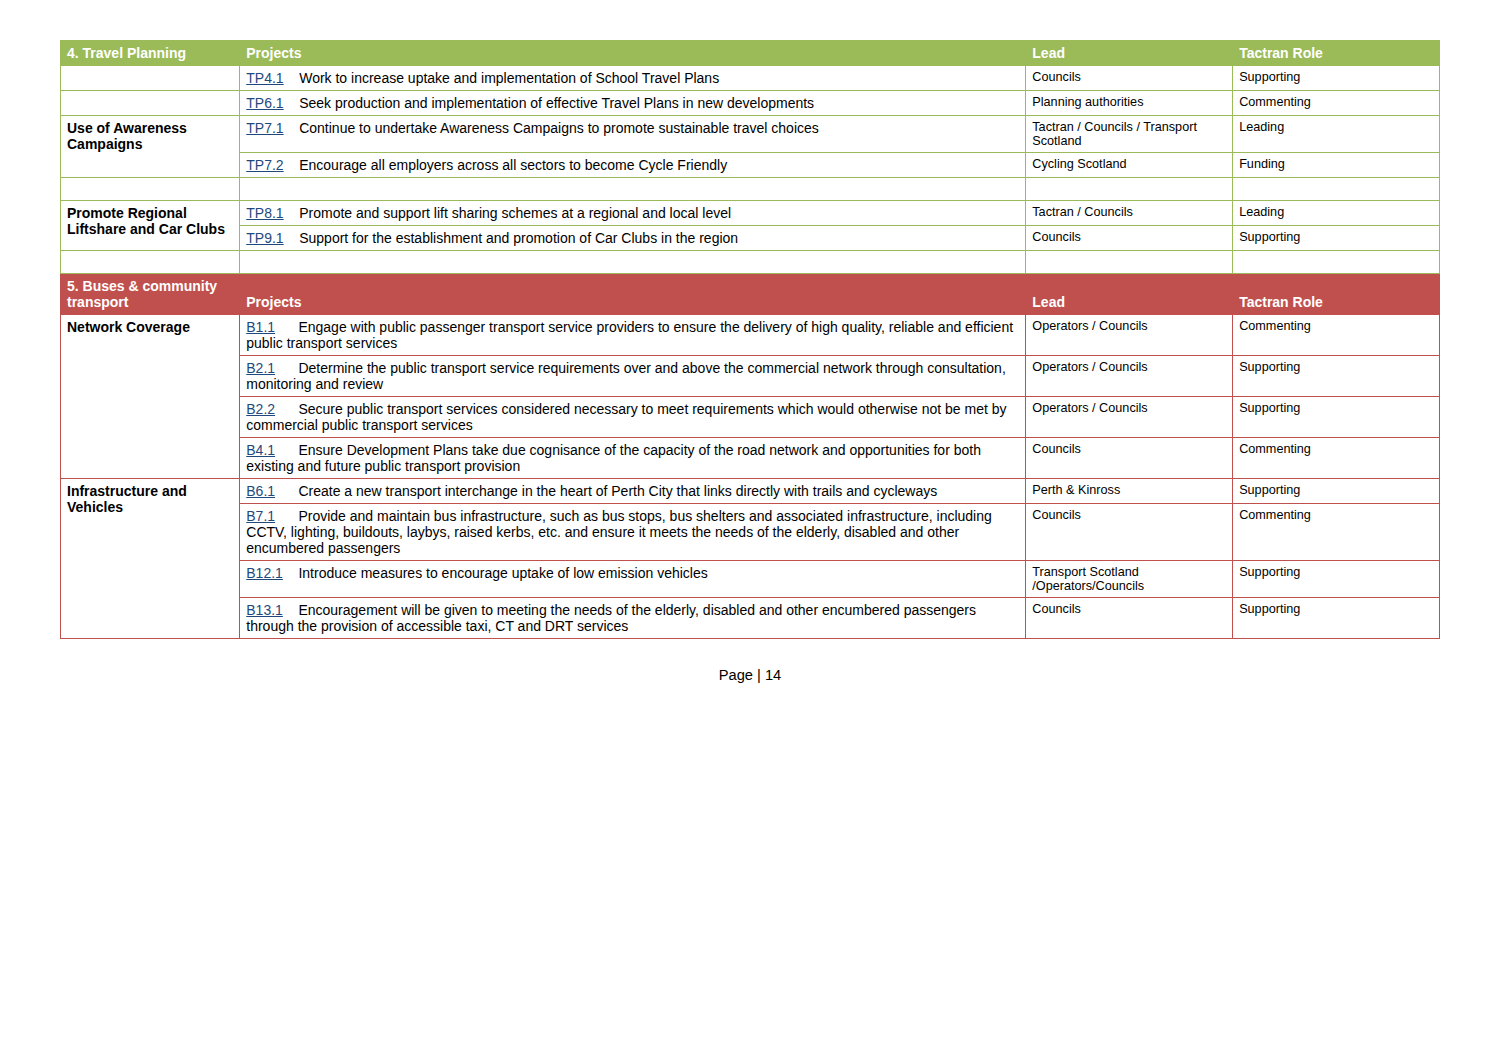| 4. Travel Planning | Projects | Lead | Tactran Role |
| | TP4.1 Work to increase uptake and implementation of School Travel Plans | Councils | Supporting |
| | TP6.1 Seek production and implementation of effective Travel Plans in new developments | Planning authorities | Commenting |
| Use of Awareness Campaigns | TP7.1 Continue to undertake Awareness Campaigns to promote sustainable travel choices | Tactran / Councils / Transport Scotland | Leading |
| TP7.2 Encourage all employers across all sectors to become Cycle Friendly | Cycling Scotland | Funding |
| Promote Regional Liftshare and Car Clubs | TP8.1 Promote and support lift sharing schemes at a regional and local level | Tactran / Councils | Leading |
| TP9.1 Support for the establishment and promotion of Car Clubs in the region | Councils | Supporting |
| 5. Buses & community transport | Projects | Lead | Tactran Role |
| Network Coverage | B1.1 Engage with public passenger transport service providers to ensure the delivery of high quality, reliable and efficient public transport services | Operators / Councils | Commenting |
| B2.1 Determine the public transport service requirements over and above the commercial network through consultation, monitoring and review | Operators / Councils | Supporting |
| B2.2 Secure public transport services considered necessary to meet requirements which would otherwise not be met by commercial public transport services | Operators / Councils | Supporting |
| B4.1 Ensure Development Plans take due cognisance of the capacity of the road network and opportunities for both existing and future public transport provision | Councils | Commenting |
| Infrastructure and Vehicles | B6.1 Create a new transport interchange in the heart of Perth City that links directly with trails and cycleways | Perth & Kinross | Supporting |
| B7.1 Provide and maintain bus infrastructure, such as bus stops, bus shelters and associated infrastructure, including CCTV, lighting, buildouts, laybys, raised kerbs, etc. and ensure it meets the needs of the elderly, disabled and other encumbered passengers | Councils | Commenting |
| B12.1 Introduce measures to encourage uptake of low emission vehicles | Transport Scotland /Operators/Councils | Supporting |
| B13.1 Encouragement will be given to meeting the needs of the elderly, disabled and other encumbered passengers through the provision of accessible taxi, CT and DRT services | Councils | Supporting |
Page | 14